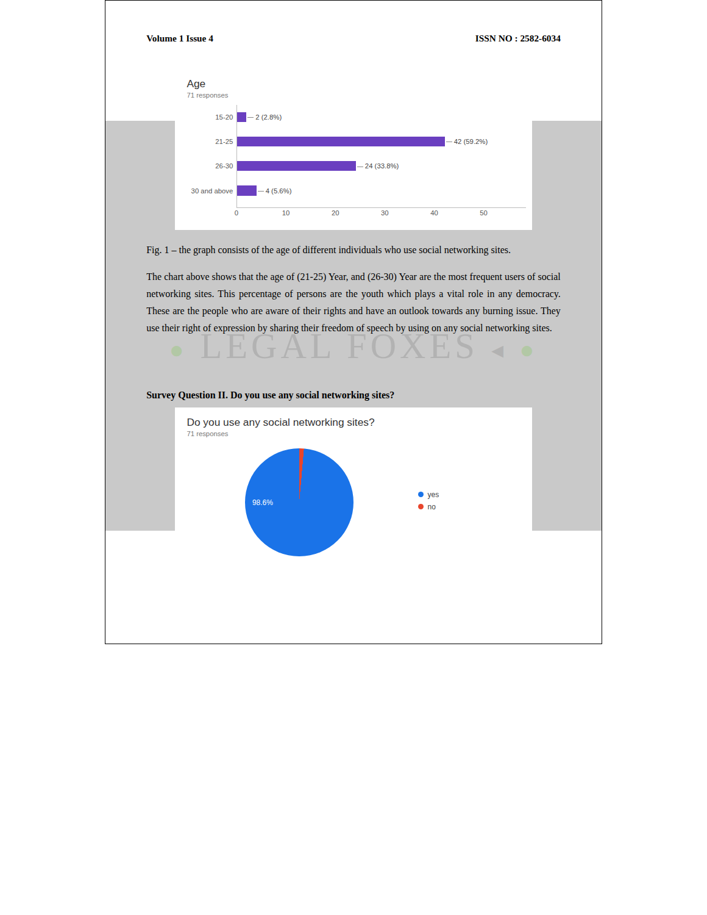Volume 1 Issue 4 ISSN NO : 2582-6034
● LEGAL FOXES ◂ ●
Age
71 responses
15-20
2 (2.8%)
21-25
42 (59.2%)
26-30
24 (33.8%)
30 and above
4 (5.6%)
0 10 20 30 40 50
Fig. 1 – the graph consists of the age of different individuals who use social networking sites.
The chart above shows that the age of (21-25) Year, and (26-30) Year are the most frequent users of social networking sites. This percentage of persons are the youth which plays a vital role in any democracy. These are the people who are aware of their rights and have an outlook towards any burning issue. They use their right of expression by sharing their freedom of speech by using on any social networking sites.
Survey Question II. Do you use any social networking sites?
Do you use any social networking sites?
71 responses
98.6%
yes
no